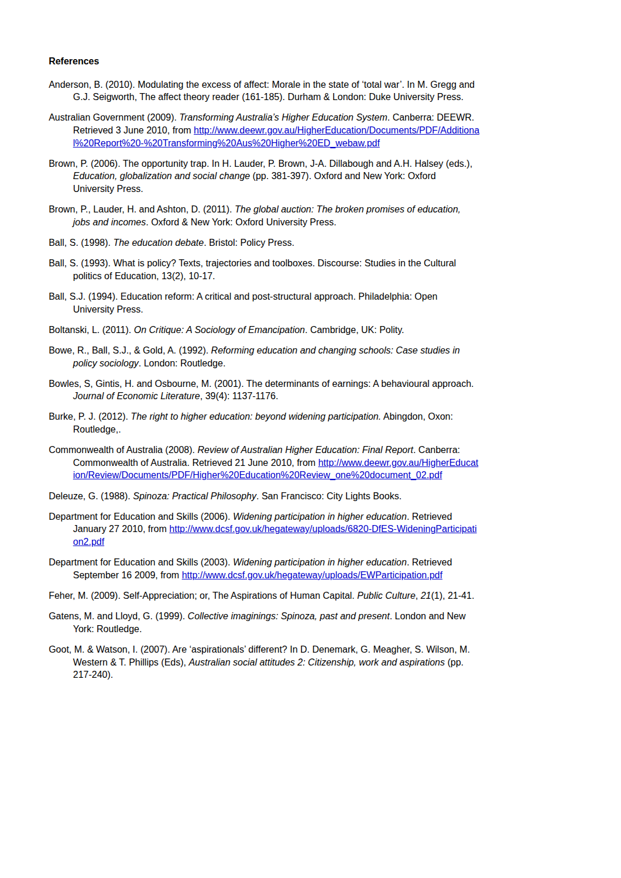References
Anderson, B. (2010). Modulating the excess of affect: Morale in the state of ‘total war’. In M. Gregg and G.J. Seigworth, The affect theory reader (161-185). Durham & London: Duke University Press.
Australian Government (2009). Transforming Australia’s Higher Education System. Canberra: DEEWR. Retrieved 3 June 2010, from http://www.deewr.gov.au/HigherEducation/Documents/PDF/Additional%20Report%20-%20Transforming%20Aus%20Higher%20ED_webaw.pdf
Brown, P. (2006). The opportunity trap. In H. Lauder, P. Brown, J-A. Dillabough and A.H. Halsey (eds.), Education, globalization and social change (pp. 381-397). Oxford and New York: Oxford University Press.
Brown, P., Lauder, H. and Ashton, D. (2011). The global auction: The broken promises of education, jobs and incomes. Oxford & New York: Oxford University Press.
Ball, S. (1998). The education debate. Bristol: Policy Press.
Ball, S. (1993). What is policy? Texts, trajectories and toolboxes. Discourse: Studies in the Cultural politics of Education, 13(2), 10-17.
Ball, S.J. (1994). Education reform: A critical and post-structural approach. Philadelphia: Open University Press.
Boltanski, L. (2011). On Critique: A Sociology of Emancipation. Cambridge, UK: Polity.
Bowe, R., Ball, S.J., & Gold, A. (1992). Reforming education and changing schools: Case studies in policy sociology. London: Routledge.
Bowles, S, Gintis, H. and Osbourne, M. (2001). The determinants of earnings: A behavioural approach. Journal of Economic Literature, 39(4): 1137-1176.
Burke, P. J. (2012). The right to higher education: beyond widening participation. Abingdon, Oxon: Routledge,.
Commonwealth of Australia (2008). Review of Australian Higher Education: Final Report. Canberra: Commonwealth of Australia. Retrieved 21 June 2010, from http://www.deewr.gov.au/HigherEducation/Review/Documents/PDF/Higher%20Education%20Review_one%20document_02.pdf
Deleuze, G. (1988). Spinoza: Practical Philosophy. San Francisco: City Lights Books.
Department for Education and Skills (2006). Widening participation in higher education. Retrieved January 27 2010, from http://www.dcsf.gov.uk/hegateway/uploads/6820-DfES-WideningParticipation2.pdf
Department for Education and Skills (2003). Widening participation in higher education. Retrieved September 16 2009, from http://www.dcsf.gov.uk/hegateway/uploads/EWParticipation.pdf
Feher, M. (2009). Self-Appreciation; or, The Aspirations of Human Capital. Public Culture, 21(1), 21-41.
Gatens, M. and Lloyd, G. (1999). Collective imaginings: Spinoza, past and present. London and New York: Routledge.
Goot, M. & Watson, I. (2007). Are ‘aspirationals’ different? In D. Denemark, G. Meagher, S. Wilson, M. Western & T. Phillips (Eds), Australian social attitudes 2: Citizenship, work and aspirations (pp. 217-240).